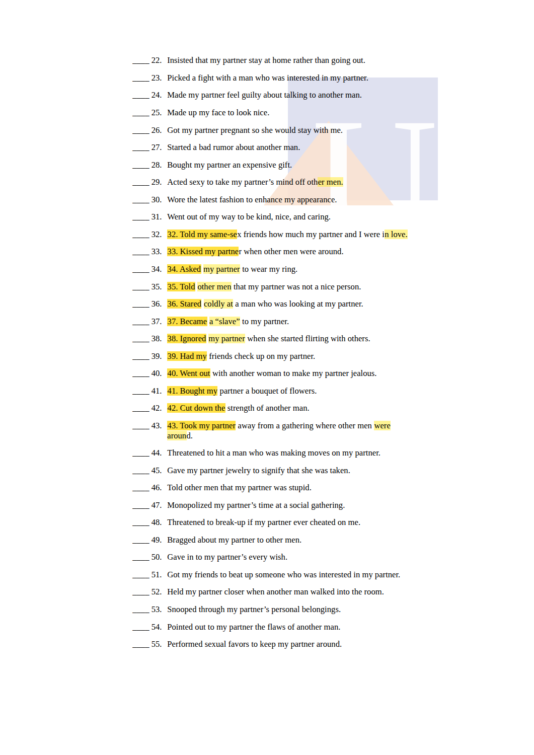U
Insisted that my partner stay at home rather than going out.
Picked a fight with a man who was interested in my partner.
Made my partner feel guilty about talking to another man.
Made up my face to look nice.
Got my partner pregnant so she would stay with me.
Started a bad rumor about another man.
Bought my partner an expensive gift.
Acted sexy to take my partner’s mind off other men.
Wore the latest fashion to enhance my appearance.
Went out of my way to be kind, nice, and caring.
32. Told my same-sex friends how much my partner and I were in love.
33. Kissed my partner when other men were around.
34. Asked my partner to wear my ring.
35. Told other men that my partner was not a nice person.
36. Stared coldly at a man who was looking at my partner.
37. Became a “slave” to my partner.
38. Ignored my partner when she started flirting with others.
39. Had my friends check up on my partner.
40. Went out with another woman to make my partner jealous.
41. Bought my partner a bouquet of flowers.
42. Cut down the strength of another man.
43. Took my partner away from a gathering where other men were around.
Threatened to hit a man who was making moves on my partner.
Gave my partner jewelry to signify that she was taken.
Told other men that my partner was stupid.
Monopolized my partner’s time at a social gathering.
Threatened to break-up if my partner ever cheated on me.
Bragged about my partner to other men.
Gave in to my partner’s every wish.
Got my friends to beat up someone who was interested in my partner.
Held my partner closer when another man walked into the room.
Snooped through my partner’s personal belongings.
Pointed out to my partner the flaws of another man.
Performed sexual favors to keep my partner around.